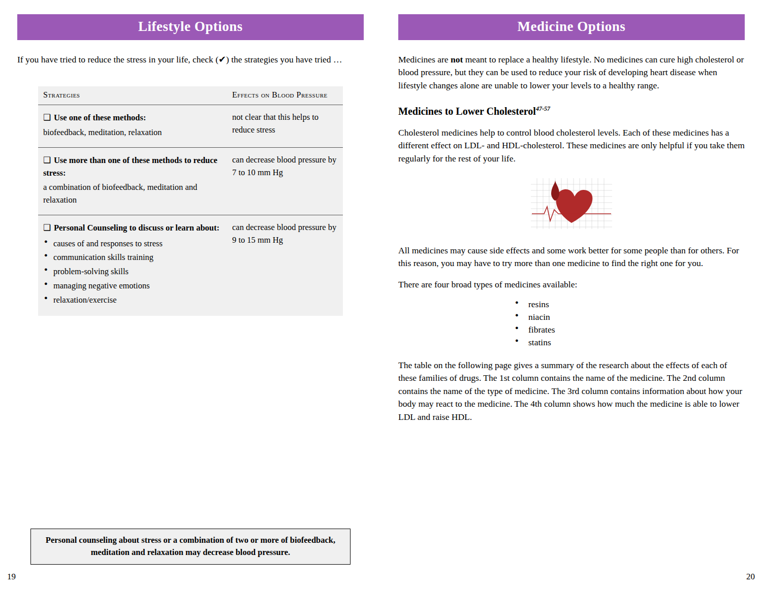Lifestyle Options
If you have tried to reduce the stress in your life, check (✔) the strategies you have tried …
| Strategies | Effects on Blood Pressure |
| --- | --- |
| ❑ Use one of these methods: biofeedback, meditation, relaxation | not clear that this helps to reduce stress |
| ❑ Use more than one of these methods to reduce stress: a combination of biofeedback, meditation and relaxation | can decrease blood pressure by 7 to 10 mm Hg |
| ❑ Personal Counseling to discuss or learn about: causes of and responses to stress communication skills training problem-solving skills managing negative emotions relaxation/exercise | can decrease blood pressure by 9 to 15 mm Hg |
Personal counseling about stress or a combination of two or more of biofeedback, meditation and relaxation may decrease blood pressure.
19
Medicine Options
Medicines are not meant to replace a healthy lifestyle. No medicines can cure high cholesterol or blood pressure, but they can be used to reduce your risk of developing heart disease when lifestyle changes alone are unable to lower your levels to a healthy range.
Medicines to Lower Cholesterol47-57
Cholesterol medicines help to control blood cholesterol levels. Each of these medicines has a different effect on LDL- and HDL-cholesterol. These medicines are only helpful if you take them regularly for the rest of your life.
All medicines may cause side effects and some work better for some people than for others. For this reason, you may have to try more than one medicine to find the right one for you.
There are four broad types of medicines available:
resins
niacin
fibrates
statins
The table on the following page gives a summary of the research about the effects of each of these families of drugs. The 1st column contains the name of the medicine. The 2nd column contains the name of the type of medicine. The 3rd column contains information about how your body may react to the medicine. The 4th column shows how much the medicine is able to lower LDL and raise HDL.
20